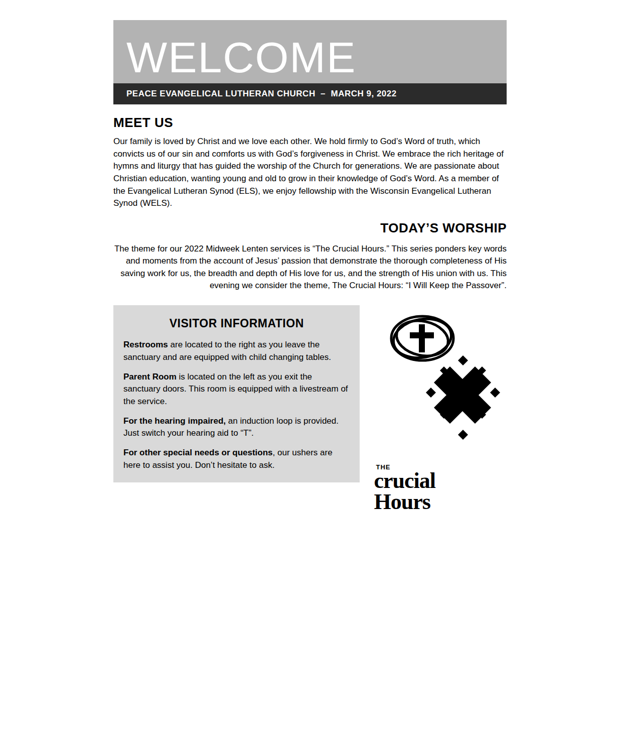WELCOME
PEACE EVANGELICAL LUTHERAN CHURCH – MARCH 9, 2022
MEET US
Our family is loved by Christ and we love each other. We hold firmly to God’s Word of truth, which convicts us of our sin and comforts us with God’s forgiveness in Christ. We embrace the rich heritage of hymns and liturgy that has guided the worship of the Church for generations. We are passionate about Christian education, wanting young and old to grow in their knowledge of God’s Word. As a member of the Evangelical Lutheran Synod (ELS), we enjoy fellowship with the Wisconsin Evangelical Lutheran Synod (WELS).
TODAY’S WORSHIP
The theme for our 2022 Midweek Lenten services is “The Crucial Hours.” This series ponders key words and moments from the account of Jesus’ passion that demonstrate the thorough completeness of His saving work for us, the breadth and depth of His love for us, and the strength of His union with us. This evening we consider the theme, The Crucial Hours: “I Will Keep the Passover”.
VISITOR INFORMATION
Restrooms are located to the right as you leave the sanctuary and are equipped with child changing tables.
Parent Room is located on the left as you exit the sanctuary doors. This room is equipped with a livestream of the service.
For the hearing impaired, an induction loop is provided. Just switch your hearing aid to “T”.
For other special needs or questions, our ushers are here to assist you. Don’t hesitate to ask.
THE
crucial
Hours